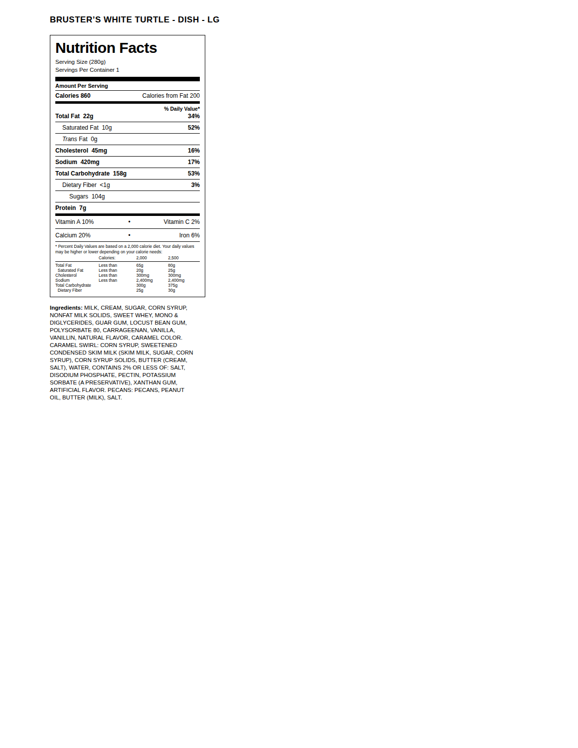BRUSTER’S WHITE TURTLE - DISH - LG
Nutrition Facts
Serving Size (280g)
Servings Per Container 1
Amount Per Serving
| Calories 860 | Calories from Fat 200 |
| | % Daily Value* |
| Total Fat 22g | 34% |
| Saturated Fat 10g | 52% |
| Trans Fat 0g | |
| Cholesterol 45mg | 16% |
| Sodium 420mg | 17% |
| Total Carbohydrate 158g | 53% |
| Dietary Fiber <1g | 3% |
| Sugars 104g | |
| Protein 7g | |
| Vitamin A 10% | • | Vitamin C 2% |
| Calcium 20% | • | Iron 6% |
* Percent Daily Values are based on a 2,000 calorie diet. Your daily values may be higher or lower depending on your calorie needs:
| | Calories: | 2,000 | 2,500 |
| Total Fat | Less than | 65g | 80g |
| Saturated Fat | Less than | 20g | 25g |
| Cholesterol | Less than | 300mg | 300mg |
| Sodium | Less than | 2,400mg | 2,400mg |
| Total Carbohydrate | | 300g | 375g |
| Dietary Fiber | | 25g | 30g |
Ingredients: MILK, CREAM, SUGAR, CORN SYRUP, NONFAT MILK SOLIDS, SWEET WHEY, MONO & DIGLYCERIDES, GUAR GUM, LOCUST BEAN GUM, POLYSORBATE 80, CARRAGEENAN, VANILLA, VANILLIN, NATURAL FLAVOR, CARAMEL COLOR. CARAMEL SWIRL: CORN SYRUP, SWEETENED CONDENSED SKIM MILK (SKIM MILK, SUGAR, CORN SYRUP), CORN SYRUP SOLIDS, BUTTER (CREAM, SALT), WATER, CONTAINS 2% OR LESS OF: SALT, DISODIUM PHOSPHATE, PECTIN, POTASSIUM SORBATE (A PRESERVATIVE), XANTHAN GUM, ARTIFICIAL FLAVOR. PECANS: PECANS, PEANUT OIL, BUTTER (MILK), SALT.